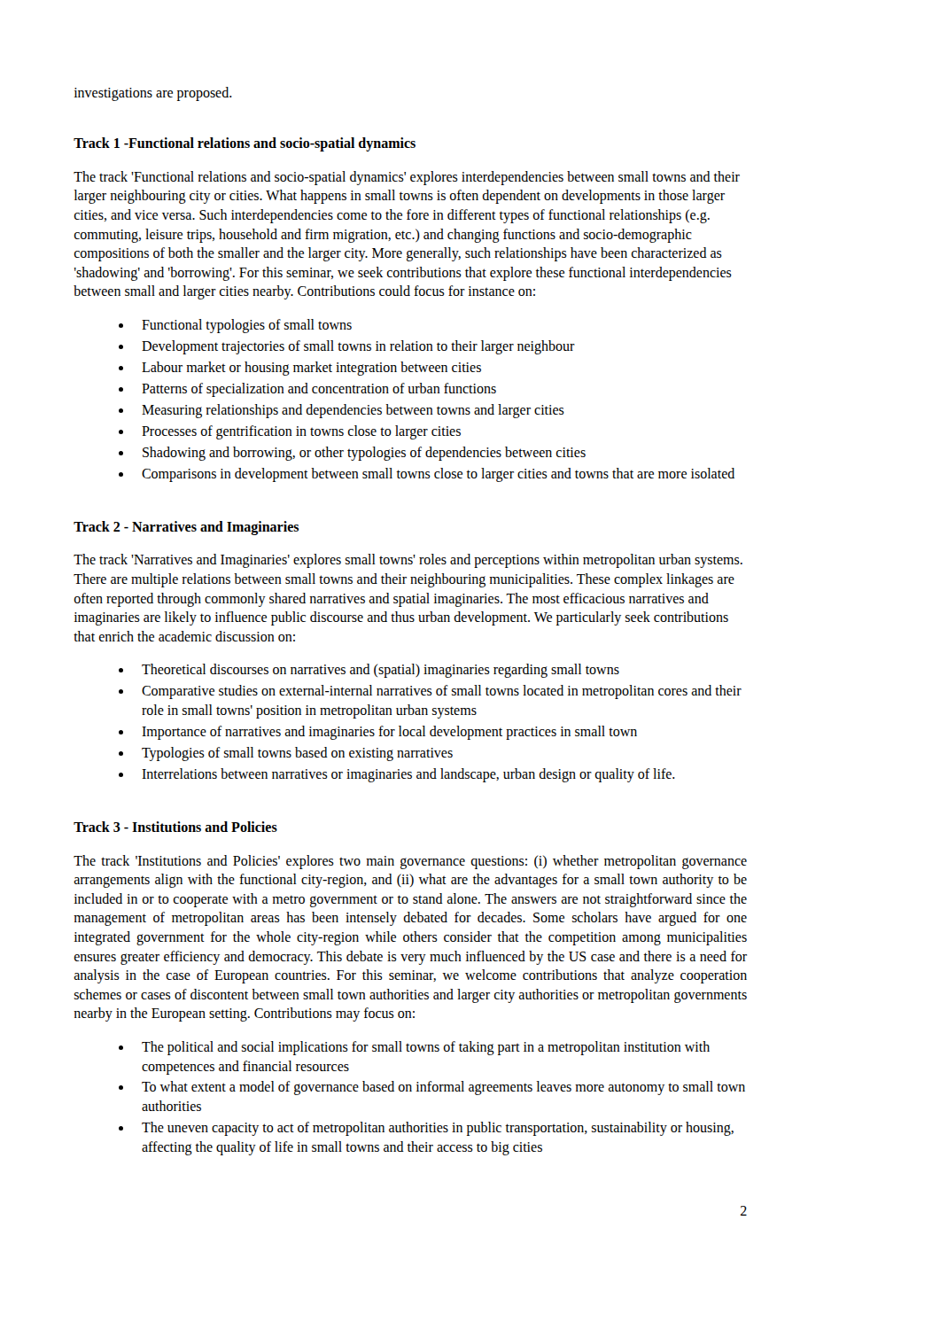investigations are proposed.
Track 1 -Functional relations and socio-spatial dynamics
The track 'Functional relations and socio-spatial dynamics' explores interdependencies between small towns and their larger neighbouring city or cities. What happens in small towns is often dependent on developments in those larger cities, and vice versa. Such interdependencies come to the fore in different types of functional relationships (e.g. commuting, leisure trips, household and firm migration, etc.) and changing functions and socio-demographic compositions of both the smaller and the larger city. More generally, such relationships have been characterized as 'shadowing' and 'borrowing'. For this seminar, we seek contributions that explore these functional interdependencies between small and larger cities nearby. Contributions could focus for instance on:
Functional typologies of small towns
Development trajectories of small towns in relation to their larger neighbour
Labour market or housing market integration between cities
Patterns of specialization and concentration of urban functions
Measuring relationships and dependencies between towns and larger cities
Processes of gentrification in towns close to larger cities
Shadowing and borrowing, or other typologies of dependencies between cities
Comparisons in development between small towns close to larger cities and towns that are more isolated
Track 2 - Narratives and Imaginaries
The track 'Narratives and Imaginaries' explores small towns' roles and perceptions within metropolitan urban systems. There are multiple relations between small towns and their neighbouring municipalities. These complex linkages are often reported through commonly shared narratives and spatial imaginaries. The most efficacious narratives and imaginaries are likely to influence public discourse and thus urban development. We particularly seek contributions that enrich the academic discussion on:
Theoretical discourses on narratives and (spatial) imaginaries regarding small towns
Comparative studies on external-internal narratives of small towns located in metropolitan cores and their role in small towns' position in metropolitan urban systems
Importance of narratives and imaginaries for local development practices in small town
Typologies of small towns based on existing narratives
Interrelations between narratives or imaginaries and landscape, urban design or quality of life.
Track 3 - Institutions and Policies
The track 'Institutions and Policies' explores two main governance questions: (i) whether metropolitan governance arrangements align with the functional city-region, and (ii) what are the advantages for a small town authority to be included in or to cooperate with a metro government or to stand alone. The answers are not straightforward since the management of metropolitan areas has been intensely debated for decades. Some scholars have argued for one integrated government for the whole city-region while others consider that the competition among municipalities ensures greater efficiency and democracy. This debate is very much influenced by the US case and there is a need for analysis in the case of European countries. For this seminar, we welcome contributions that analyze cooperation schemes or cases of discontent between small town authorities and larger city authorities or metropolitan governments nearby in the European setting. Contributions may focus on:
The political and social implications for small towns of taking part in a metropolitan institution with competences and financial resources
To what extent a model of governance based on informal agreements leaves more autonomy to small town authorities
The uneven capacity to act of metropolitan authorities in public transportation, sustainability or housing, affecting the quality of life in small towns and their access to big cities
2